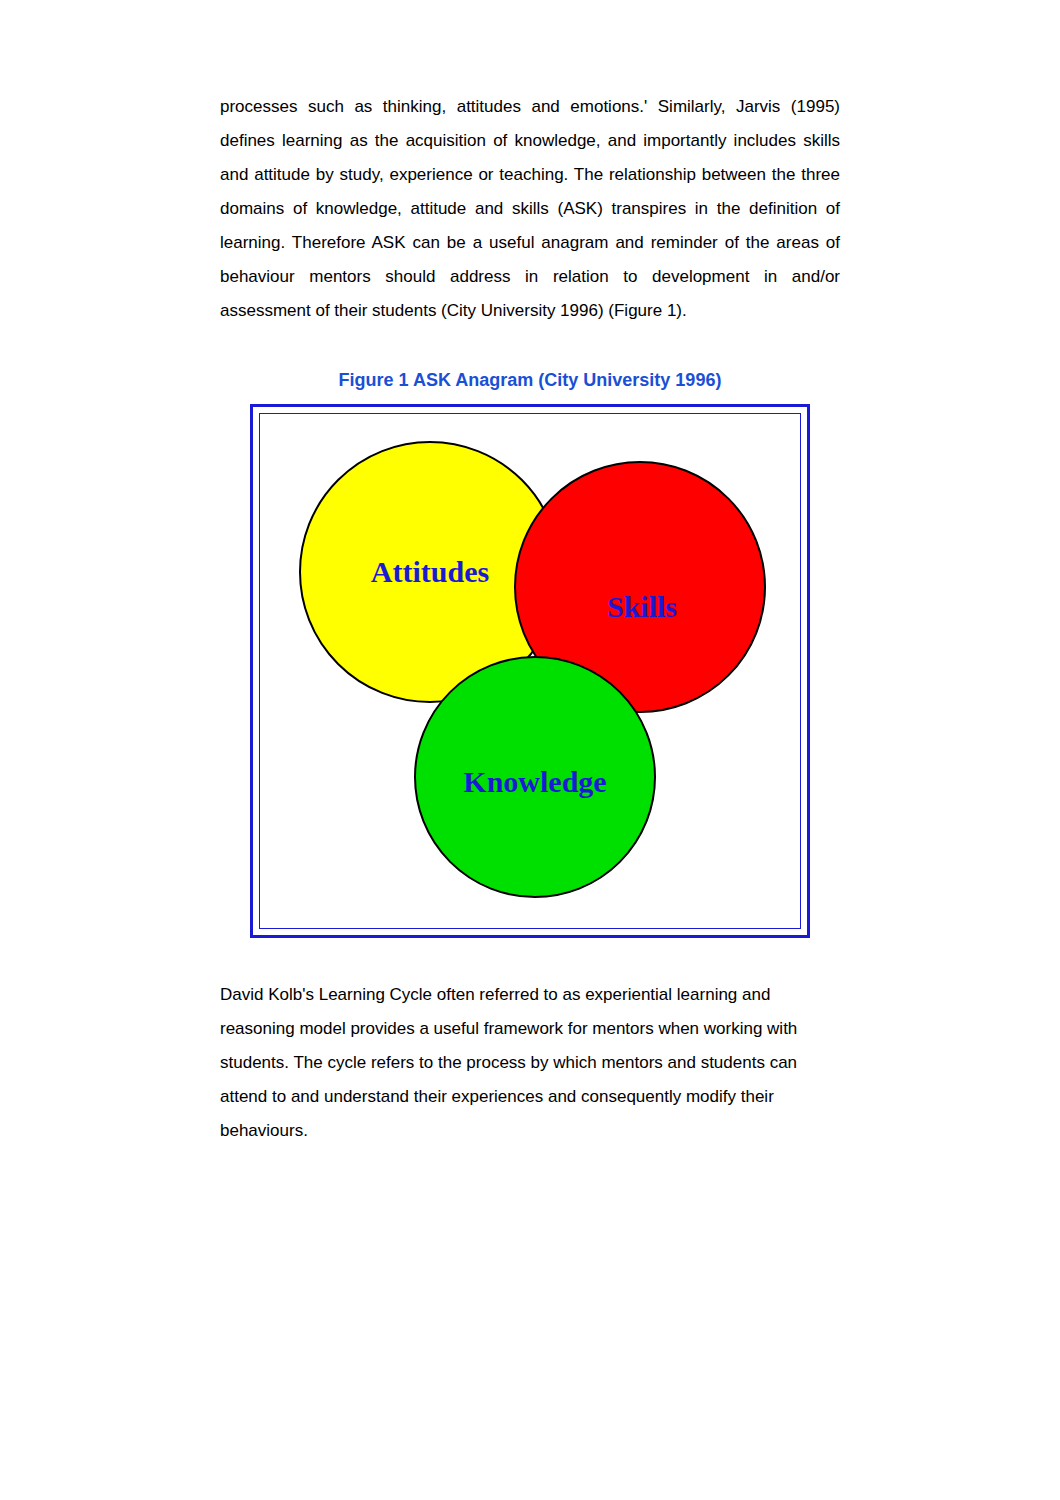processes such as thinking, attitudes and emotions.' Similarly, Jarvis (1995) defines learning as the acquisition of knowledge, and importantly includes skills and attitude by study, experience or teaching. The relationship between the three domains of knowledge, attitude and skills (ASK) transpires in the definition of learning. Therefore ASK can be a useful anagram and reminder of the areas of behaviour mentors should address in relation to development in and/or assessment of their students (City University 1996) (Figure 1).
Figure 1 ASK Anagram (City University 1996)
Attitudes Skills Knowledge
David Kolb's Learning Cycle often referred to as experiential learning and reasoning model provides a useful framework for mentors when working with students. The cycle refers to the process by which mentors and students can attend to and understand their experiences and consequently modify their behaviours.